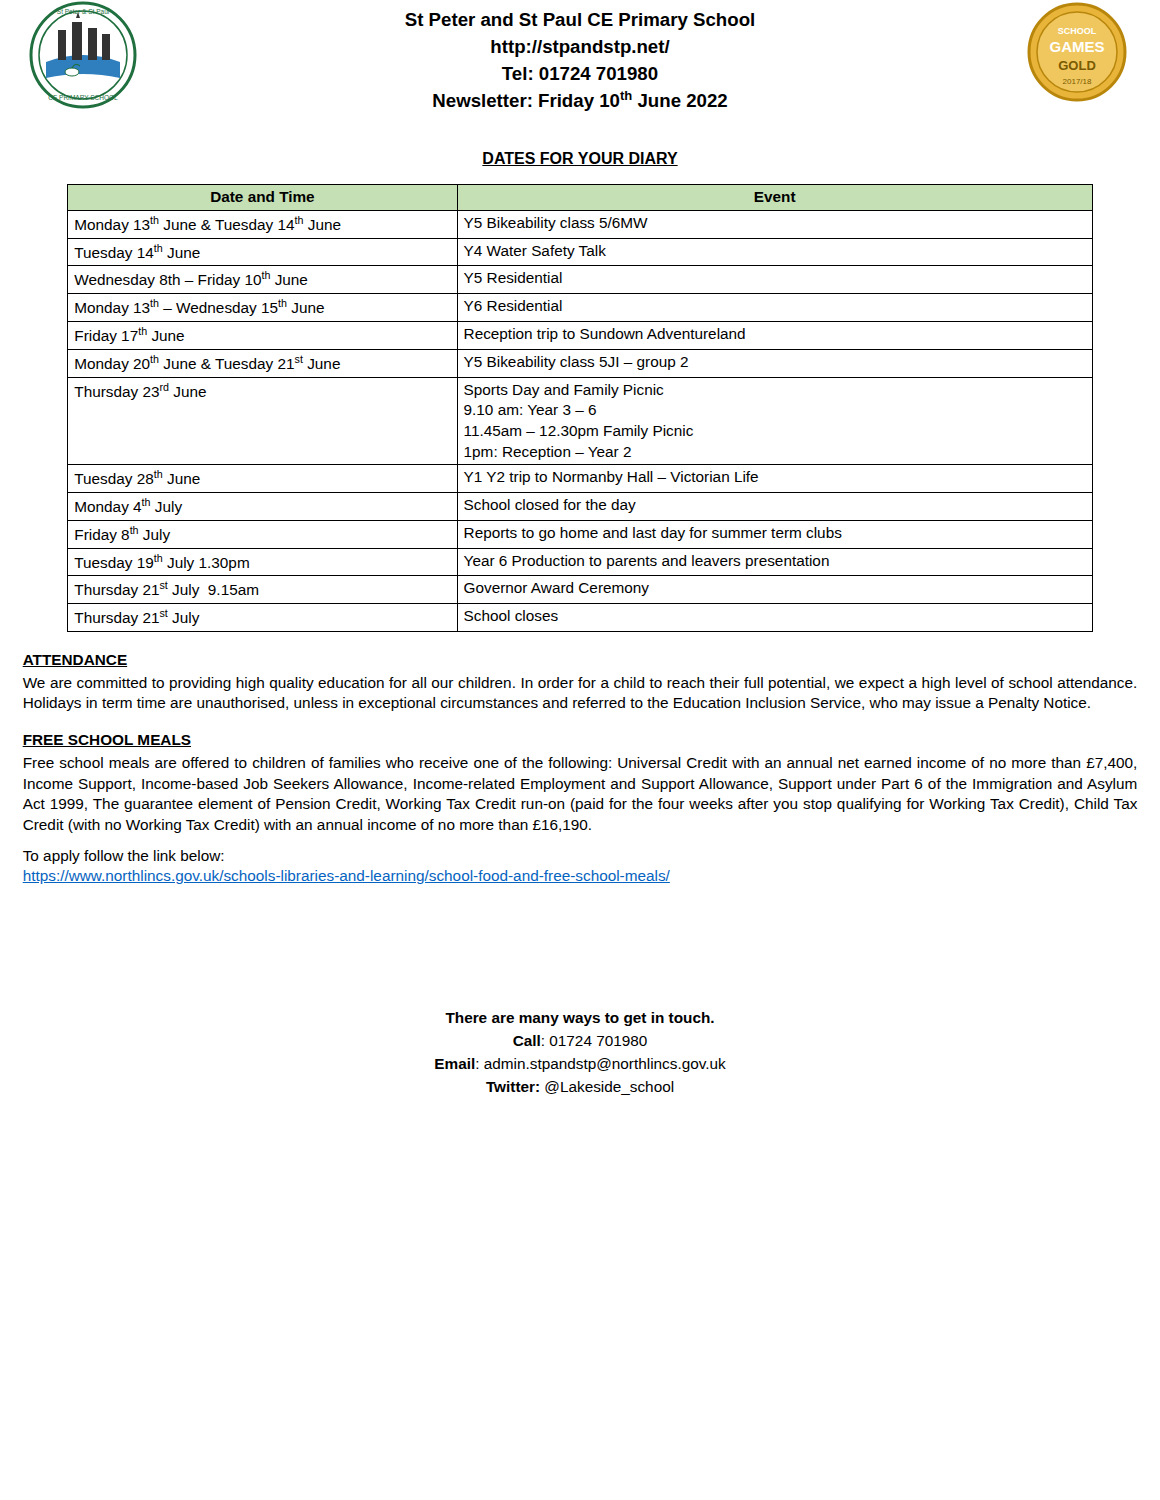St Peter & St Paul CE PRIMARY SCHOOL
St Peter and St Paul CE Primary School
http://stpandstp.net/
Tel: 01724 701980
Newsletter: Friday 10th June 2022
SCHOOL GAMES GOLD 2017/18
DATES FOR YOUR DIARY
| Date and Time | Event |
| --- | --- |
| Monday 13 th June & Tuesday 14 th June | Y5 Bikeability class 5/6MW |
| Tuesday 14 th June | Y4 Water Safety Talk |
| Wednesday 8th – Friday 10 th June | Y5 Residential |
| Monday 13 th – Wednesday 15 th June | Y6 Residential |
| Friday 17 th June | Reception trip to Sundown Adventureland |
| Monday 20 th June & Tuesday 21 st June | Y5 Bikeability class 5JI – group 2 |
| Thursday 23 rd June | Sports Day and Family Picnic 9.10 am: Year 3 – 6 11.45am – 12.30pm Family Picnic 1pm: Reception – Year 2 |
| Tuesday 28 th June | Y1 Y2 trip to Normanby Hall – Victorian Life |
| Monday 4 th July | School closed for the day |
| Friday 8 th July | Reports to go home and last day for summer term clubs |
| Tuesday 19 th July 1.30pm | Year 6 Production to parents and leavers presentation |
| Thursday 21 st July 9.15am | Governor Award Ceremony |
| Thursday 21 st July | School closes |
ATTENDANCE
We are committed to providing high quality education for all our children. In order for a child to reach their full potential, we expect a high level of school attendance. Holidays in term time are unauthorised, unless in exceptional circumstances and referred to the Education Inclusion Service, who may issue a Penalty Notice.
FREE SCHOOL MEALS
Free school meals are offered to children of families who receive one of the following: Universal Credit with an annual net earned income of no more than £7,400, Income Support, Income-based Job Seekers Allowance, Income-related Employment and Support Allowance, Support under Part 6 of the Immigration and Asylum Act 1999, The guarantee element of Pension Credit, Working Tax Credit run-on (paid for the four weeks after you stop qualifying for Working Tax Credit), Child Tax Credit (with no Working Tax Credit) with an annual income of no more than £16,190.
To apply follow the link below:
https://www.northlincs.gov.uk/schools-libraries-and-learning/school-food-and-free-school-meals/
There are many ways to get in touch.
Call: 01724 701980
Email: admin.stpandstp@northlincs.gov.uk
Twitter: @Lakeside_school